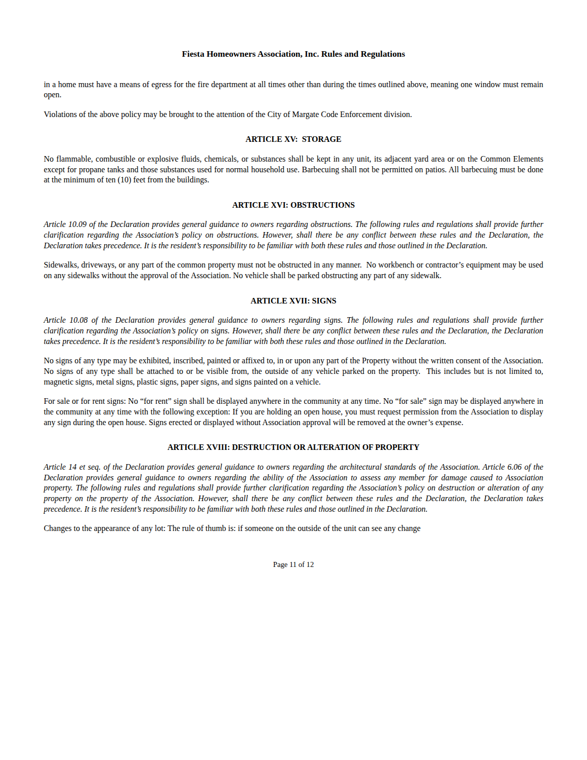Fiesta Homeowners Association, Inc. Rules and Regulations
in a home must have a means of egress for the fire department at all times other than during the times outlined above, meaning one window must remain open.
Violations of the above policy may be brought to the attention of the City of Margate Code Enforcement division.
ARTICLE XV: STORAGE
No flammable, combustible or explosive fluids, chemicals, or substances shall be kept in any unit, its adjacent yard area or on the Common Elements except for propane tanks and those substances used for normal household use. Barbecuing shall not be permitted on patios. All barbecuing must be done at the minimum of ten (10) feet from the buildings.
ARTICLE XVI: OBSTRUCTIONS
Article 10.09 of the Declaration provides general guidance to owners regarding obstructions. The following rules and regulations shall provide further clarification regarding the Association’s policy on obstructions. However, shall there be any conflict between these rules and the Declaration, the Declaration takes precedence. It is the resident’s responsibility to be familiar with both these rules and those outlined in the Declaration.
Sidewalks, driveways, or any part of the common property must not be obstructed in any manner. No workbench or contractor’s equipment may be used on any sidewalks without the approval of the Association. No vehicle shall be parked obstructing any part of any sidewalk.
ARTICLE XVII: SIGNS
Article 10.08 of the Declaration provides general guidance to owners regarding signs. The following rules and regulations shall provide further clarification regarding the Association’s policy on signs. However, shall there be any conflict between these rules and the Declaration, the Declaration takes precedence. It is the resident’s responsibility to be familiar with both these rules and those outlined in the Declaration.
No signs of any type may be exhibited, inscribed, painted or affixed to, in or upon any part of the Property without the written consent of the Association. No signs of any type shall be attached to or be visible from, the outside of any vehicle parked on the property. This includes but is not limited to, magnetic signs, metal signs, plastic signs, paper signs, and signs painted on a vehicle.
For sale or for rent signs: No “for rent” sign shall be displayed anywhere in the community at any time. No “for sale” sign may be displayed anywhere in the community at any time with the following exception: If you are holding an open house, you must request permission from the Association to display any sign during the open house. Signs erected or displayed without Association approval will be removed at the owner’s expense.
ARTICLE XVIII: DESTRUCTION OR ALTERATION OF PROPERTY
Article 14 et seq. of the Declaration provides general guidance to owners regarding the architectural standards of the Association. Article 6.06 of the Declaration provides general guidance to owners regarding the ability of the Association to assess any member for damage caused to Association property. The following rules and regulations shall provide further clarification regarding the Association’s policy on destruction or alteration of any property on the property of the Association. However, shall there be any conflict between these rules and the Declaration, the Declaration takes precedence. It is the resident’s responsibility to be familiar with both these rules and those outlined in the Declaration.
Changes to the appearance of any lot: The rule of thumb is: if someone on the outside of the unit can see any change
Page 11 of 12